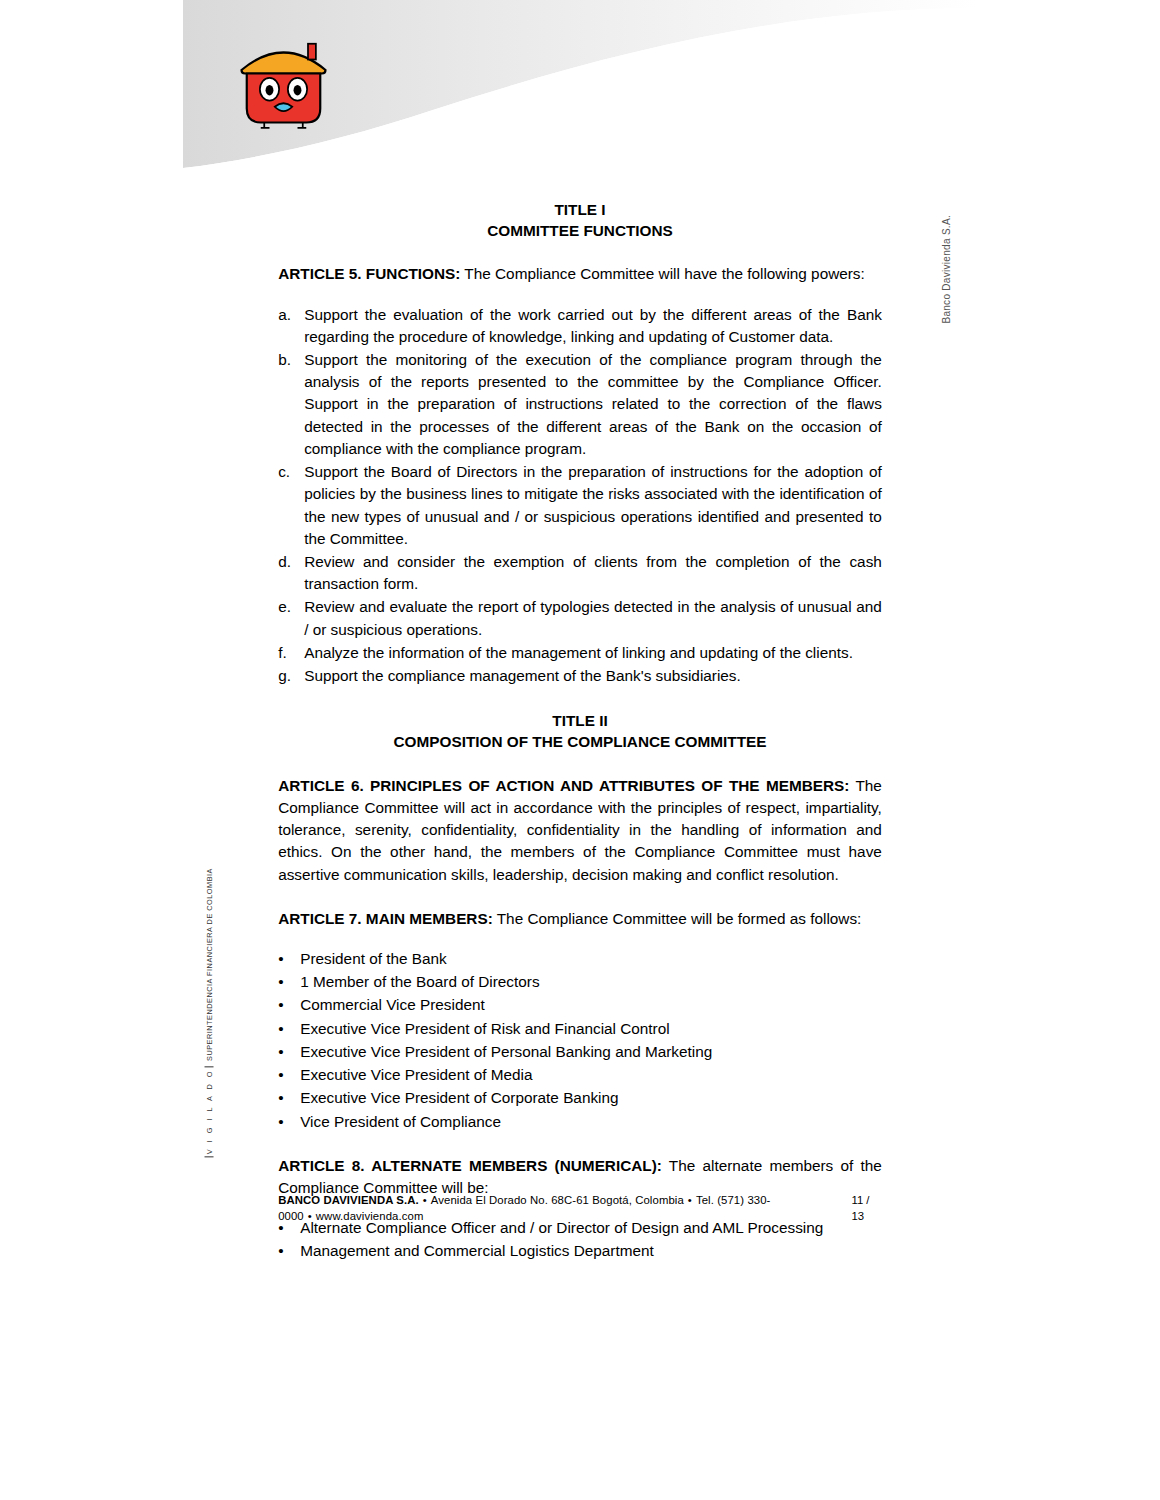Banco Davivienda S.A.
V I G I L A D O SUPERINTENDENCIA FINANCIERA DE COLOMBIA
TITLE I
COMMITTEE FUNCTIONS
ARTICLE 5. FUNCTIONS: The Compliance Committee will have the following powers:
a. Support the evaluation of the work carried out by the different areas of the Bank regarding the procedure of knowledge, linking and updating of Customer data.
b. Support the monitoring of the execution of the compliance program through the analysis of the reports presented to the committee by the Compliance Officer. Support in the preparation of instructions related to the correction of the flaws detected in the processes of the different areas of the Bank on the occasion of compliance with the compliance program.
c. Support the Board of Directors in the preparation of instructions for the adoption of policies by the business lines to mitigate the risks associated with the identification of the new types of unusual and / or suspicious operations identified and presented to the Committee.
d. Review and consider the exemption of clients from the completion of the cash transaction form.
e. Review and evaluate the report of typologies detected in the analysis of unusual and / or suspicious operations.
f. Analyze the information of the management of linking and updating of the clients.
g. Support the compliance management of the Bank's subsidiaries.
TITLE II
COMPOSITION OF THE COMPLIANCE COMMITTEE
ARTICLE 6. PRINCIPLES OF ACTION AND ATTRIBUTES OF THE MEMBERS: The Compliance Committee will act in accordance with the principles of respect, impartiality, tolerance, serenity, confidentiality, confidentiality in the handling of information and ethics. On the other hand, the members of the Compliance Committee must have assertive communication skills, leadership, decision making and conflict resolution.
ARTICLE 7. MAIN MEMBERS: The Compliance Committee will be formed as follows:
•President of the Bank
•1 Member of the Board of Directors
•Commercial Vice President
•Executive Vice President of Risk and Financial Control
•Executive Vice President of Personal Banking and Marketing
•Executive Vice President of Media
•Executive Vice President of Corporate Banking
•Vice President of Compliance
ARTICLE 8. ALTERNATE MEMBERS (NUMERICAL): The alternate members of the Compliance Committee will be:
•Alternate Compliance Officer and / or Director of Design and AML Processing
•Management and Commercial Logistics Department
BANCO DAVIVIENDA S.A.•Avenida El Dorado No. 68C-61 Bogotá, Colombia•Tel. (571) 330-0000•www.davivienda.com
11 / 13